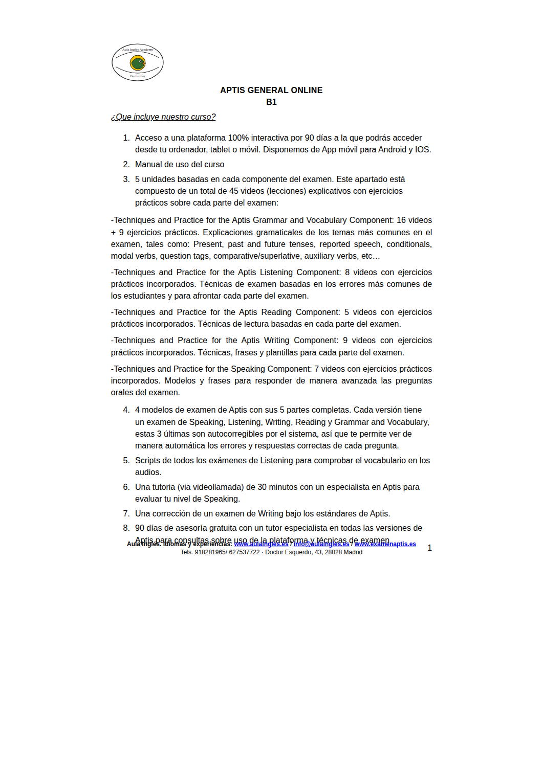Aula Inglés Academy Go further
APTIS GENERAL ONLINE
B1
¿Que incluye nuestro curso?
Acceso a una plataforma 100% interactiva por 90 días a la que podrás acceder desde tu ordenador, tablet o móvil. Disponemos de App móvil para Android y IOS.
Manual de uso del curso
5 unidades basadas en cada componente del examen. Este apartado está compuesto de un total de 45 videos (lecciones) explicativos con ejercicios prácticos sobre cada parte del examen:
-Techniques and Practice for the Aptis Grammar and Vocabulary Component: 16 videos + 9 ejercicios prácticos. Explicaciones gramaticales de los temas más comunes en el examen, tales como: Present, past and future tenses, reported speech, conditionals, modal verbs, question tags, comparative/superlative, auxiliary verbs, etc…
-Techniques and Practice for the Aptis Listening Component: 8 videos con ejercicios prácticos incorporados. Técnicas de examen basadas en los errores más comunes de los estudiantes y para afrontar cada parte del examen.
-Techniques and Practice for the Aptis Reading Component: 5 videos con ejercicios prácticos incorporados. Técnicas de lectura basadas en cada parte del examen.
-Techniques and Practice for the Aptis Writing Component: 9 videos con ejercicios prácticos incorporados. Técnicas, frases y plantillas para cada parte del examen.
-Techniques and Practice for the Speaking Component: 7 videos con ejercicios prácticos incorporados. Modelos y frases para responder de manera avanzada las preguntas orales del examen.
4 modelos de examen de Aptis con sus 5 partes completas. Cada versión tiene un examen de Speaking, Listening, Writing, Reading y Grammar and Vocabulary, estas 3 últimas son autocorregibles por el sistema, así que te permite ver de manera automática los errores y respuestas correctas de cada pregunta.
Scripts de todos los exámenes de Listening para comprobar el vocabulario en los audios.
Una tutoria (via videollamada) de 30 minutos con un especialista en Aptis para evaluar tu nivel de Speaking.
Una corrección de un examen de Writing bajo los estándares de Aptis.
90 días de asesoría gratuita con un tutor especialista en todas las versiones de Aptis para consultas sobre uso de la plataforma y técnicas de examen
Aula Inglés. Idiomas y experiencias: www.aulaingles.es / info@aulaingles.es / www.examenaptis.es
Tels. 918281965/ 627537722 · Doctor Esquerdo, 43, 28028 Madrid 1